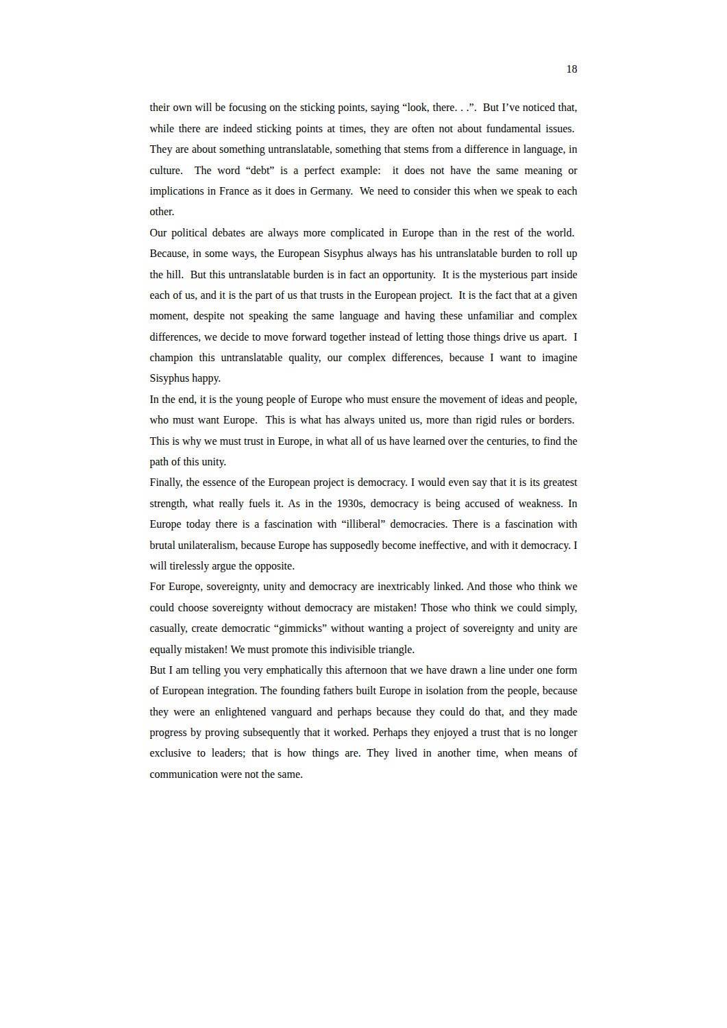18
their own will be focusing on the sticking points, saying “look, there. . .”. But I’ve noticed that, while there are indeed sticking points at times, they are often not about fundamental issues. They are about something untranslatable, something that stems from a difference in language, in culture. The word “debt” is a perfect example: it does not have the same meaning or implications in France as it does in Germany. We need to consider this when we speak to each other.
Our political debates are always more complicated in Europe than in the rest of the world. Because, in some ways, the European Sisyphus always has his untranslatable burden to roll up the hill. But this untranslatable burden is in fact an opportunity. It is the mysterious part inside each of us, and it is the part of us that trusts in the European project. It is the fact that at a given moment, despite not speaking the same language and having these unfamiliar and complex differences, we decide to move forward together instead of letting those things drive us apart. I champion this untranslatable quality, our complex differences, because I want to imagine Sisyphus happy.
In the end, it is the young people of Europe who must ensure the movement of ideas and people, who must want Europe. This is what has always united us, more than rigid rules or borders. This is why we must trust in Europe, in what all of us have learned over the centuries, to find the path of this unity.
Finally, the essence of the European project is democracy. I would even say that it is its greatest strength, what really fuels it. As in the 1930s, democracy is being accused of weakness. In Europe today there is a fascination with “illiberal” democracies. There is a fascination with brutal unilateralism, because Europe has supposedly become ineffective, and with it democracy. I will tirelessly argue the opposite.
For Europe, sovereignty, unity and democracy are inextricably linked. And those who think we could choose sovereignty without democracy are mistaken! Those who think we could simply, casually, create democratic “gimmicks” without wanting a project of sovereignty and unity are equally mistaken! We must promote this indivisible triangle.
But I am telling you very emphatically this afternoon that we have drawn a line under one form of European integration. The founding fathers built Europe in isolation from the people, because they were an enlightened vanguard and perhaps because they could do that, and they made progress by proving subsequently that it worked. Perhaps they enjoyed a trust that is no longer exclusive to leaders; that is how things are. They lived in another time, when means of communication were not the same.